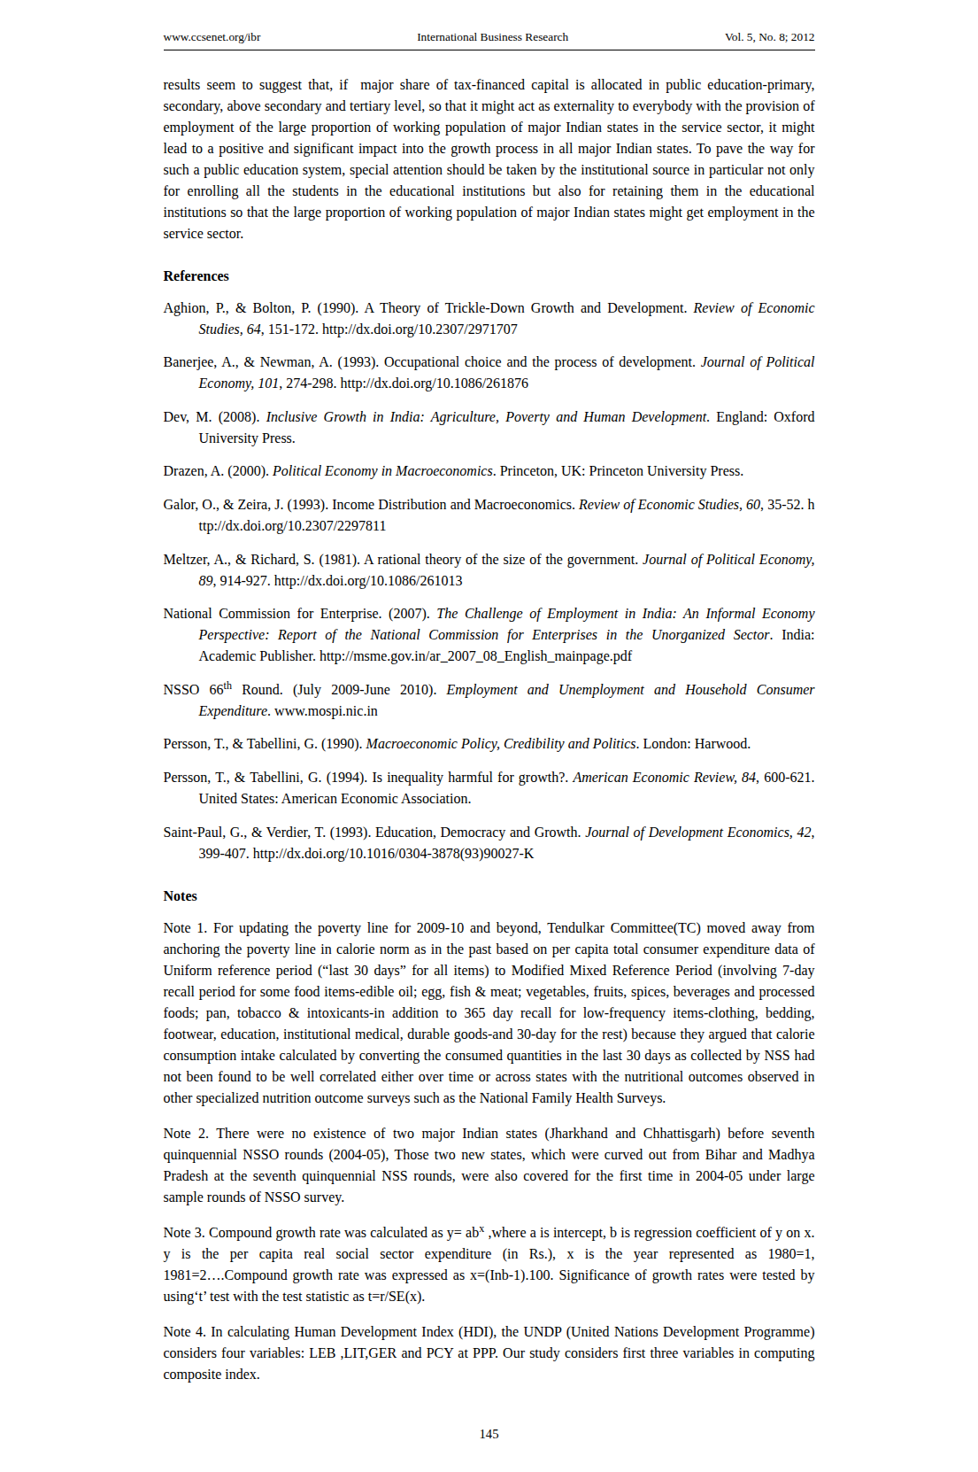www.ccsenet.org/ibr
International Business Research
Vol. 5, No. 8; 2012
results seem to suggest that, if major share of tax-financed capital is allocated in public education-primary, secondary, above secondary and tertiary level, so that it might act as externality to everybody with the provision of employment of the large proportion of working population of major Indian states in the service sector, it might lead to a positive and significant impact into the growth process in all major Indian states. To pave the way for such a public education system, special attention should be taken by the institutional source in particular not only for enrolling all the students in the educational institutions but also for retaining them in the educational institutions so that the large proportion of working population of major Indian states might get employment in the service sector.
References
Aghion, P., & Bolton, P. (1990). A Theory of Trickle-Down Growth and Development. Review of Economic Studies, 64, 151-172. http://dx.doi.org/10.2307/2971707
Banerjee, A., & Newman, A. (1993). Occupational choice and the process of development. Journal of Political Economy, 101, 274-298. http://dx.doi.org/10.1086/261876
Dev, M. (2008). Inclusive Growth in India: Agriculture, Poverty and Human Development. England: Oxford University Press.
Drazen, A. (2000). Political Economy in Macroeconomics. Princeton, UK: Princeton University Press.
Galor, O., & Zeira, J. (1993). Income Distribution and Macroeconomics. Review of Economic Studies, 60, 35-52. http://dx.doi.org/10.2307/2297811
Meltzer, A., & Richard, S. (1981). A rational theory of the size of the government. Journal of Political Economy, 89, 914-927. http://dx.doi.org/10.1086/261013
National Commission for Enterprise. (2007). The Challenge of Employment in India: An Informal Economy Perspective: Report of the National Commission for Enterprises in the Unorganized Sector. India: Academic Publisher. http://msme.gov.in/ar_2007_08_English_mainpage.pdf
NSSO 66th Round. (July 2009-June 2010). Employment and Unemployment and Household Consumer Expenditure. www.mospi.nic.in
Persson, T., & Tabellini, G. (1990). Macroeconomic Policy, Credibility and Politics. London: Harwood.
Persson, T., & Tabellini, G. (1994). Is inequality harmful for growth?. American Economic Review, 84, 600-621. United States: American Economic Association.
Saint-Paul, G., & Verdier, T. (1993). Education, Democracy and Growth. Journal of Development Economics, 42, 399-407. http://dx.doi.org/10.1016/0304-3878(93)90027-K
Notes
Note 1. For updating the poverty line for 2009-10 and beyond, Tendulkar Committee(TC) moved away from anchoring the poverty line in calorie norm as in the past based on per capita total consumer expenditure data of Uniform reference period (“last 30 days” for all items) to Modified Mixed Reference Period (involving 7-day recall period for some food items-edible oil; egg, fish & meat; vegetables, fruits, spices, beverages and processed foods; pan, tobacco & intoxicants-in addition to 365 day recall for low-frequency items-clothing, bedding, footwear, education, institutional medical, durable goods-and 30-day for the rest) because they argued that calorie consumption intake calculated by converting the consumed quantities in the last 30 days as collected by NSS had not been found to be well correlated either over time or across states with the nutritional outcomes observed in other specialized nutrition outcome surveys such as the National Family Health Surveys.
Note 2. There were no existence of two major Indian states (Jharkhand and Chhattisgarh) before seventh quinquennial NSSO rounds (2004-05), Those two new states, which were curved out from Bihar and Madhya Pradesh at the seventh quinquennial NSS rounds, were also covered for the first time in 2004-05 under large sample rounds of NSSO survey.
Note 3. Compound growth rate was calculated as y= abx ,where a is intercept, b is regression coefficient of y on x. y is the per capita real social sector expenditure (in Rs.), x is the year represented as 1980=1, 1981=2….Compound growth rate was expressed as x=(Inb-1).100. Significance of growth rates were tested by using‘t’ test with the test statistic as t=r/SE(x).
Note 4. In calculating Human Development Index (HDI), the UNDP (United Nations Development Programme) considers four variables: LEB ,LIT,GER and PCY at PPP. Our study considers first three variables in computing composite index.
145